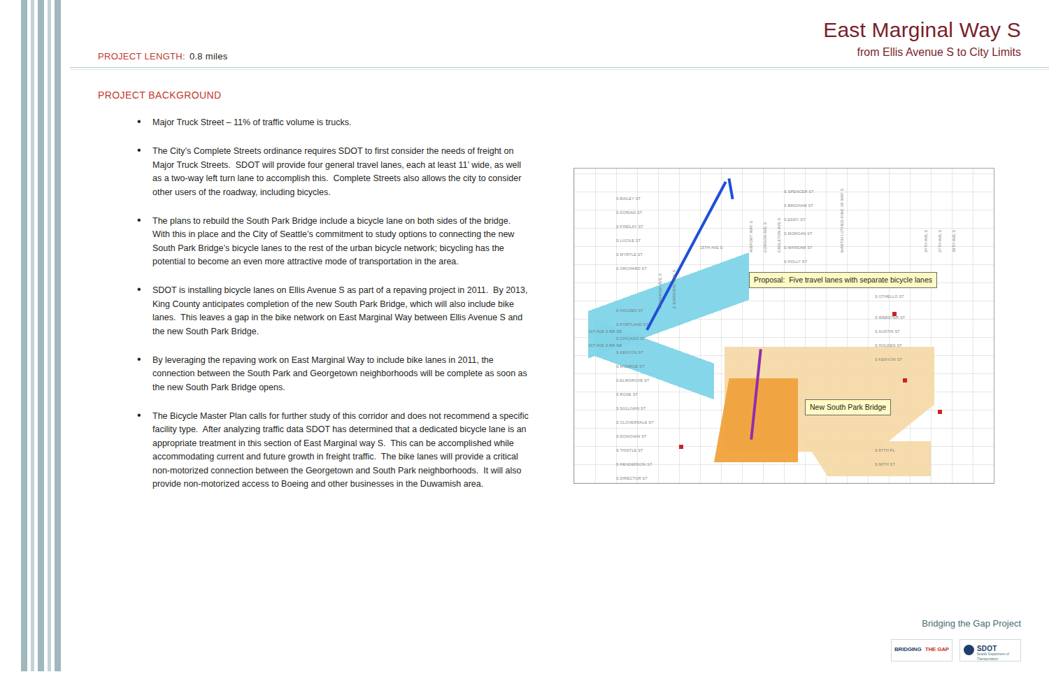East Marginal Way S
from Ellis Avenue S to City Limits
PROJECT LENGTH:0.8 miles
PROJECT BACKGROUND
Major Truck Street – 11% of traffic volume is trucks.
The City’s Complete Streets ordinance requires SDOT to first consider the needs of freight on Major Truck Streets. SDOT will provide four general travel lanes, each at least 11’ wide, as well as a two-way left turn lane to accomplish this. Complete Streets also allows the city to consider other users of the roadway, including bicycles.
The plans to rebuild the South Park Bridge include a bicycle lane on both sides of the bridge. With this in place and the City of Seattle’s commitment to study options to connecting the new South Park Bridge’s bicycle lanes to the rest of the urban bicycle network; bicycling has the potential to become an even more attractive mode of transportation in the area.
SDOT is installing bicycle lanes on Ellis Avenue S as part of a repaving project in 2011. By 2013, King County anticipates completion of the new South Park Bridge, which will also include bike lanes. This leaves a gap in the bike network on East Marginal Way between Ellis Avenue S and the new South Park Bridge.
By leveraging the repaving work on East Marginal Way to include bike lanes in 2011, the connection between the South Park and Georgetown neighborhoods will be complete as soon as the new South Park Bridge opens.
The Bicycle Master Plan calls for further study of this corridor and does not recommend a specific facility type. After analyzing traffic data SDOT has determined that a dedicated bicycle lane is an appropriate treatment in this section of East Marginal way S. This can be accomplished while accommodating current and future growth in freight traffic. The bike lanes will provide a critical non-motorized connection between the Georgetown and South Park neighborhoods. It will also provide non-motorized access to Boeing and other businesses in the Duwamish area.
S BAILEY ST S DORIAN ST S FINDLAY ST S LUCILE ST S MYRTLE ST S ORCHARD ST S HOLDEN ST S PORTLAND ST S CHICAGO ST S KENYON ST S MONROE ST S ELMGROVE ST S ROSE ST S SULLIVAN ST S CLOVERDALE ST S DONOVAN ST S THISTLE ST S HENDERSON ST S DIRECTOR ST S SPENCER ST S BRIGHAM ST S EDDY ST S MORGAN ST S WARSAW ST S HOLLY ST S MYRTLE ST S OTHELLO ST S WEBSTER ST S AUSTIN ST S HOLDEN ST S KENYON ST S 87TH PL S 90TH ST 15TH AVE S 1ST AVE S BR SB 1ST AVE S BR NB DUWAMISH AVE S E MARGINAL WAY S AIRPORT WAY S CORSON AVE S CARLETON AVE S MARTIN LUTHER KING JR WAY S 34TH AVE S 37TH AVE S 39TH AVE S
Proposal: Five travel lanes with separate bicycle lanes
New South Park Bridge
Bridging the Gap Project
SDOT
Seattle Department of Transportation